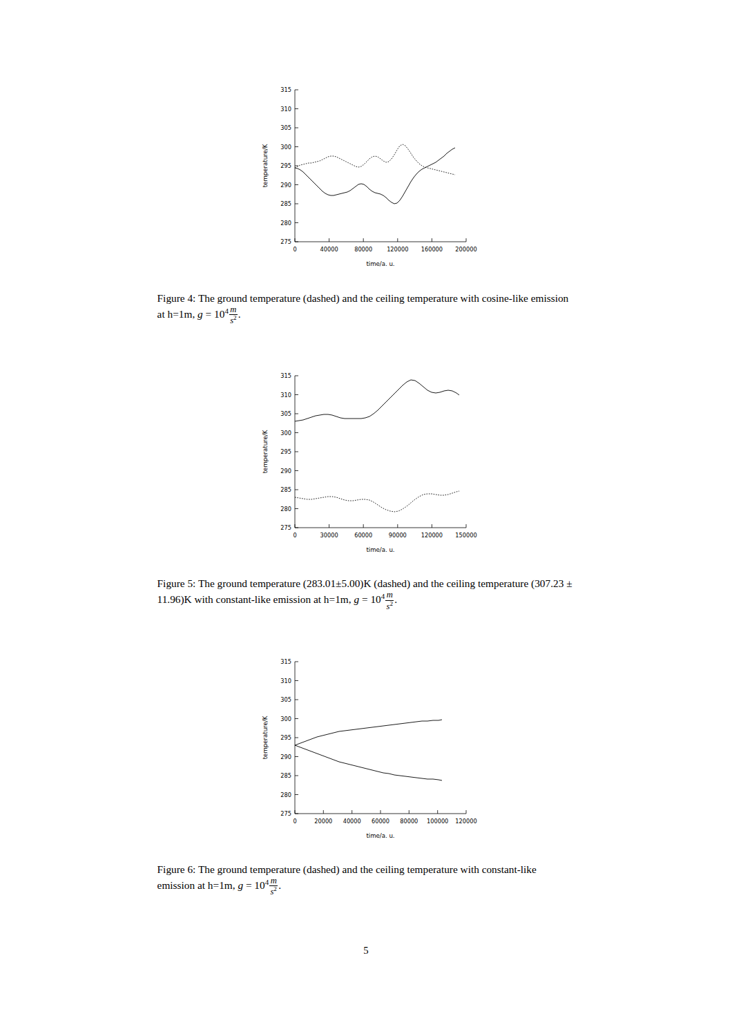315 310 305 300 295 290 285 280 275 0 40000 80000 120000 160000 200000 temperature/K time/a. u.
Figure 4: The ground temperature (dashed) and the ceiling temperature with cosine-like emission at h=1m, g = 104ms2.
315 310 305 300 295 290 285 280 275 0 30000 60000 90000 120000 150000 temperature/K time/a. u.
Figure 5: The ground temperature (283.01±5.00)K (dashed) and the ceiling temperature (307.23 ± 11.96)K with constant-like emission at h=1m, g = 104ms2.
315 310 305 300 295 290 285 280 275 0 20000 40000 60000 80000 100000 120000 temperature/K time/a. u.
Figure 6: The ground temperature (dashed) and the ceiling temperature with constant-like emission at h=1m, g = 104ms2.
5